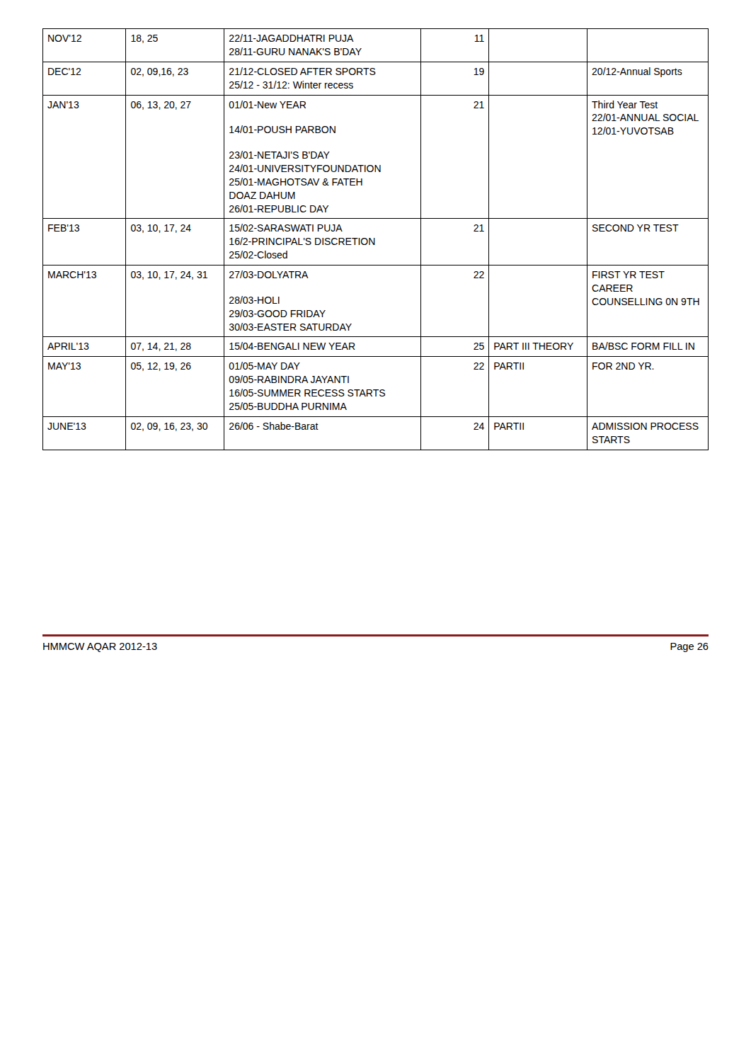| NOV'12 | 18, 25 | 22/11-JAGADDHATRI PUJA 28/11-GURU NANAK'S B'DAY | 11 | | |
| DEC'12 | 02, 09,16, 23 | 21/12-CLOSED AFTER SPORTS 25/12 - 31/12: Winter recess | 19 | | 20/12-Annual Sports |
| JAN'13 | 06, 13, 20, 27 | 01/01-New YEAR 14/01-POUSH PARBON 23/01-NETAJI'S B'DAY 24/01-UNIVERSITYFOUNDATION 25/01-MAGHOTSAV & FATEH DOAZ DAHUM 26/01-REPUBLIC DAY | 21 | | Third Year Test 22/01-ANNUAL SOCIAL 12/01-YUVOTSAB |
| FEB'13 | 03, 10, 17, 24 | 15/02-SARASWATI PUJA 16/2-PRINCIPAL'S DISCRETION 25/02-Closed | 21 | | SECOND YR TEST |
| MARCH'13 | 03, 10, 17, 24, 31 | 27/03-DOLYATRA 28/03-HOLI 29/03-GOOD FRIDAY 30/03-EASTER SATURDAY | 22 | | FIRST YR TEST CAREER COUNSELLING 0N 9TH |
| APRIL'13 | 07, 14, 21, 28 | 15/04-BENGALI NEW YEAR | 25 | PART III THEORY | BA/BSC FORM FILL IN |
| MAY'13 | 05, 12, 19, 26 | 01/05-MAY DAY 09/05-RABINDRA JAYANTI 16/05-SUMMER RECESS STARTS 25/05-BUDDHA PURNIMA | 22 | PARTII | FOR 2ND YR. |
| JUNE'13 | 02, 09, 16, 23, 30 | 26/06 - Shabe-Barat | 24 | PARTII | ADMISSION PROCESS STARTS |
HMMCW AQAR 2012-13 Page 26